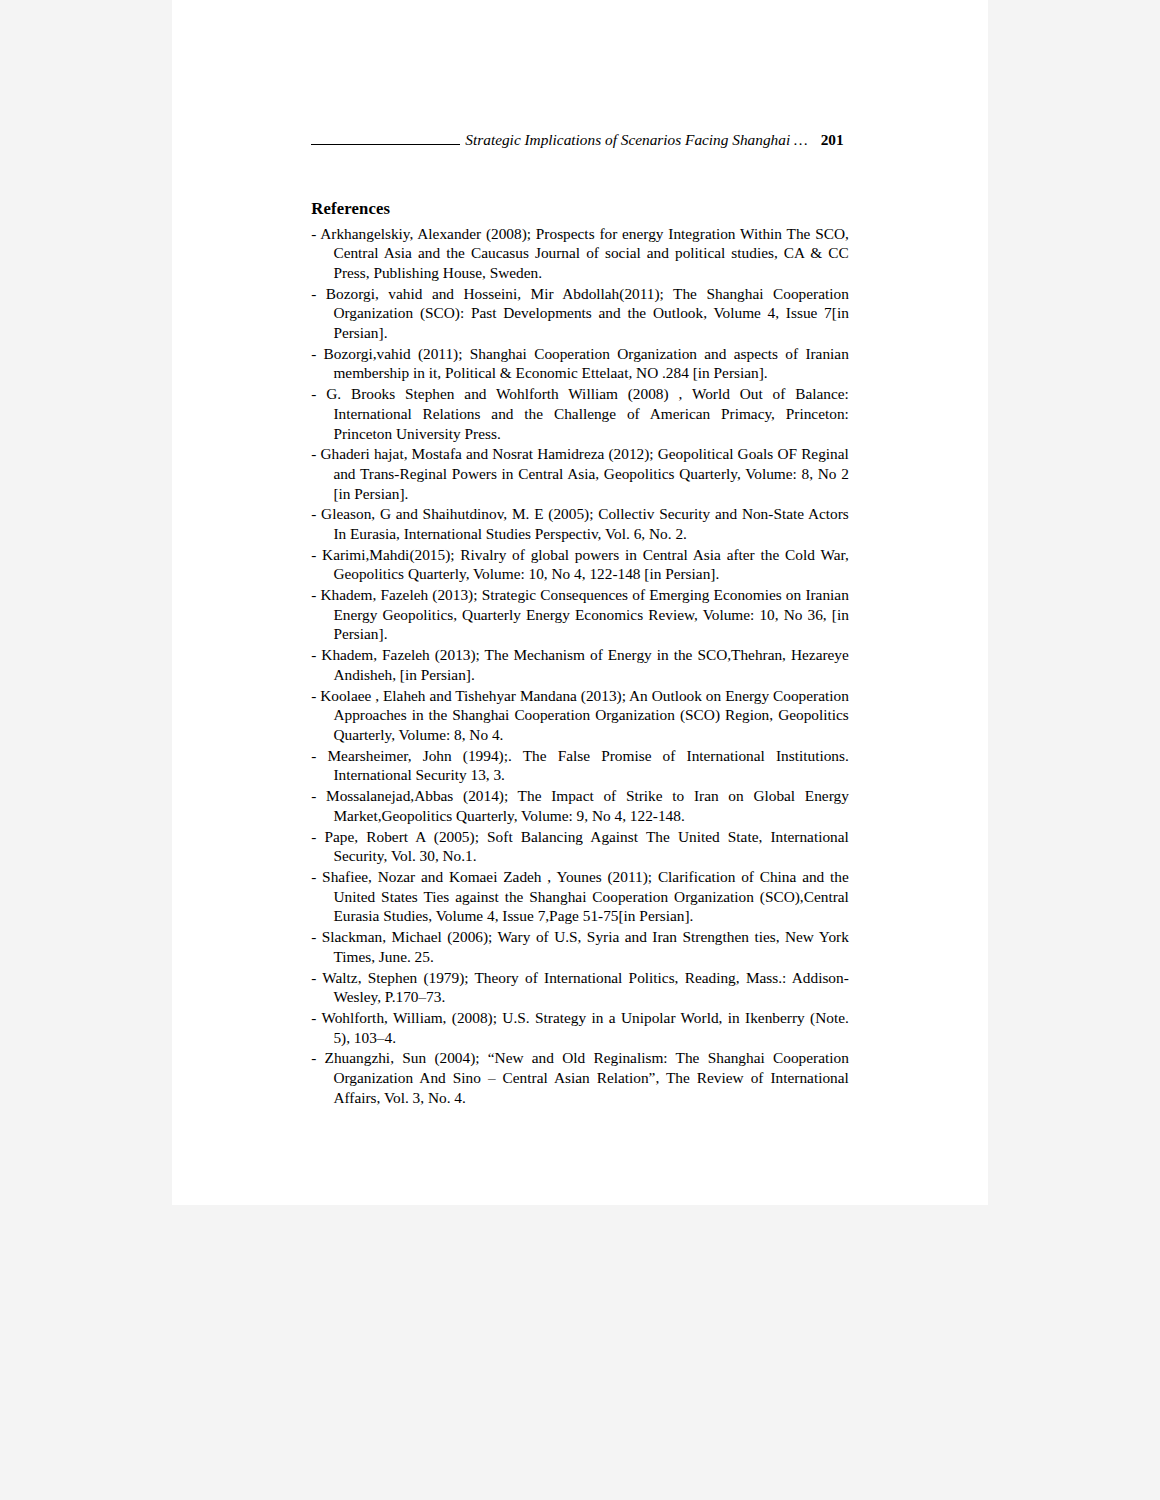Strategic Implications of Scenarios Facing Shanghai … 201
References
Arkhangelskiy, Alexander (2008); Prospects for energy Integration Within The SCO, Central Asia and the Caucasus Journal of social and political studies, CA & CC Press, Publishing House, Sweden.
Bozorgi, vahid and Hosseini, Mir Abdollah(2011); The Shanghai Cooperation Organization (SCO): Past Developments and the Outlook, Volume 4, Issue 7[in Persian].
Bozorgi,vahid (2011); Shanghai Cooperation Organization and aspects of Iranian membership in it, Political & Economic Ettelaat, NO .284 [in Persian].
G. Brooks Stephen and Wohlforth William (2008) , World Out of Balance: International Relations and the Challenge of American Primacy, Princeton: Princeton University Press.
Ghaderi hajat, Mostafa and Nosrat Hamidreza (2012); Geopolitical Goals OF Reginal and Trans-Reginal Powers in Central Asia, Geopolitics Quarterly, Volume: 8, No 2 [in Persian].
Gleason, G and Shaihutdinov, M. E (2005); Collectiv Security and Non-State Actors In Eurasia, International Studies Perspectiv, Vol. 6, No. 2.
Karimi,Mahdi(2015); Rivalry of global powers in Central Asia after the Cold War, Geopolitics Quarterly, Volume: 10, No 4, 122-148 [in Persian].
Khadem, Fazeleh (2013); Strategic Consequences of Emerging Economies on Iranian Energy Geopolitics, Quarterly Energy Economics Review, Volume: 10, No 36, [in Persian].
Khadem, Fazeleh (2013); The Mechanism of Energy in the SCO,Thehran, Hezareye Andisheh, [in Persian].
Koolaee , Elaheh and Tishehyar Mandana (2013); An Outlook on Energy Cooperation Approaches in the Shanghai Cooperation Organization (SCO) Region, Geopolitics Quarterly, Volume: 8, No 4.
Mearsheimer, John (1994);. The False Promise of International Institutions. International Security 13, 3.
Mossalanejad,Abbas (2014); The Impact of Strike to Iran on Global Energy Market,Geopolitics Quarterly, Volume: 9, No 4, 122-148.
Pape, Robert A (2005); Soft Balancing Against The United State, International Security, Vol. 30, No.1.
Shafiee, Nozar and Komaei Zadeh , Younes (2011); Clarification of China and the United States Ties against the Shanghai Cooperation Organization (SCO),Central Eurasia Studies, Volume 4, Issue 7,Page 51-75[in Persian].
Slackman, Michael (2006); Wary of U.S, Syria and Iran Strengthen ties, New York Times, June. 25.
Waltz, Stephen (1979); Theory of International Politics, Reading, Mass.: Addison-Wesley, P.170–73.
Wohlforth, William, (2008); U.S. Strategy in a Unipolar World, in Ikenberry (Note. 5), 103–4.
Zhuangzhi, Sun (2004); “New and Old Reginalism: The Shanghai Cooperation Organization And Sino – Central Asian Relation”, The Review of International Affairs, Vol. 3, No. 4.